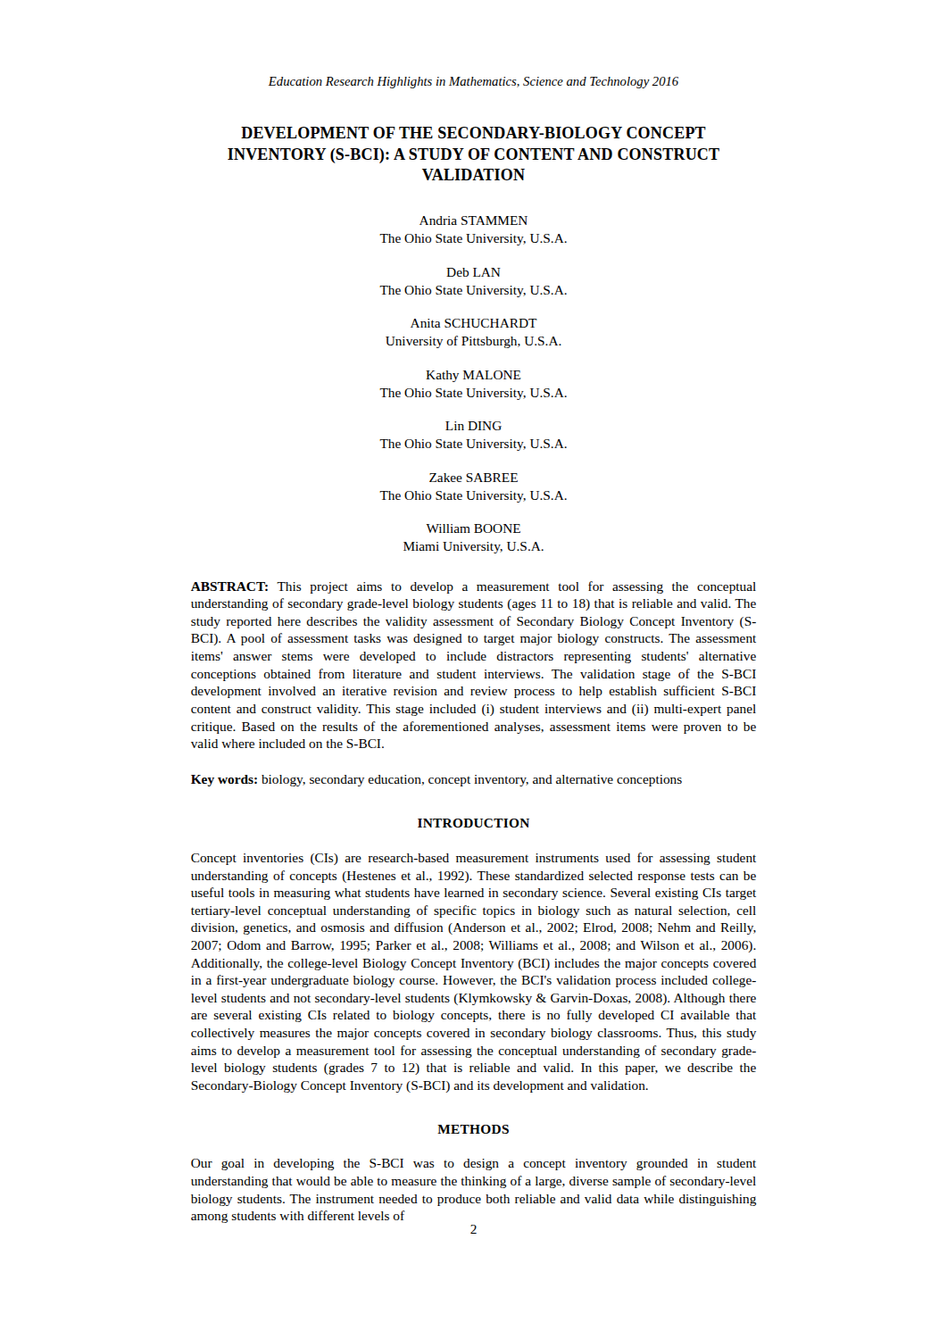Education Research Highlights in Mathematics, Science and Technology 2016
DEVELOPMENT OF THE SECONDARY-BIOLOGY CONCEPT
INVENTORY (S-BCI): A STUDY OF CONTENT AND CONSTRUCT
VALIDATION
Andria STAMMEN The Ohio State University, U.S.A.
Deb LAN The Ohio State University, U.S.A.
Anita SCHUCHARDT University of Pittsburgh, U.S.A.
Kathy MALONE The Ohio State University, U.S.A.
Lin DING The Ohio State University, U.S.A.
Zakee SABREE The Ohio State University, U.S.A.
William BOONE Miami University, U.S.A.
ABSTRACT: This project aims to develop a measurement tool for assessing the conceptual understanding of secondary grade-level biology students (ages 11 to 18) that is reliable and valid. The study reported here describes the validity assessment of Secondary Biology Concept Inventory (S-BCI). A pool of assessment tasks was designed to target major biology constructs. The assessment items' answer stems were developed to include distractors representing students' alternative conceptions obtained from literature and student interviews. The validation stage of the S-BCI development involved an iterative revision and review process to help establish sufficient S-BCI content and construct validity. This stage included (i) student interviews and (ii) multi-expert panel critique. Based on the results of the aforementioned analyses, assessment items were proven to be valid where included on the S-BCI.
Key words: biology, secondary education, concept inventory, and alternative conceptions
INTRODUCTION
Concept inventories (CIs) are research-based measurement instruments used for assessing student understanding of concepts (Hestenes et al., 1992). These standardized selected response tests can be useful tools in measuring what students have learned in secondary science. Several existing CIs target tertiary-level conceptual understanding of specific topics in biology such as natural selection, cell division, genetics, and osmosis and diffusion (Anderson et al., 2002; Elrod, 2008; Nehm and Reilly, 2007; Odom and Barrow, 1995; Parker et al., 2008; Williams et al., 2008; and Wilson et al., 2006). Additionally, the college-level Biology Concept Inventory (BCI) includes the major concepts covered in a first-year undergraduate biology course. However, the BCI's validation process included college-level students and not secondary-level students (Klymkowsky & Garvin-Doxas, 2008). Although there are several existing CIs related to biology concepts, there is no fully developed CI available that collectively measures the major concepts covered in secondary biology classrooms. Thus, this study aims to develop a measurement tool for assessing the conceptual understanding of secondary grade-level biology students (grades 7 to 12) that is reliable and valid. In this paper, we describe the Secondary-Biology Concept Inventory (S-BCI) and its development and validation.
METHODS
Our goal in developing the S-BCI was to design a concept inventory grounded in student understanding that would be able to measure the thinking of a large, diverse sample of secondary-level biology students. The instrument needed to produce both reliable and valid data while distinguishing among students with different levels of
2